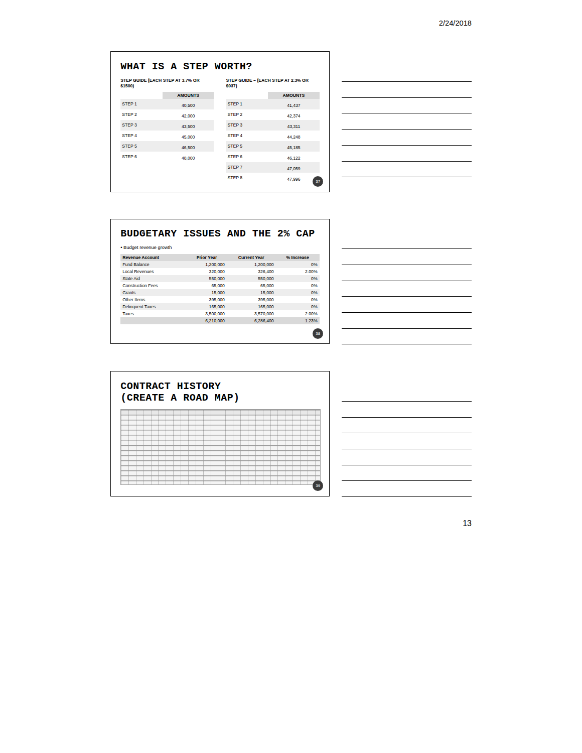2/24/2018
WHAT IS A STEP WORTH?
STEP GUIDE (EACH STEP AT 3.7% OR $1500)
| | AMOUNTS |
| --- | --- |
| STEP 1 | 40,500 |
| STEP 2 | 42,000 |
| STEP 3 | 43,500 |
| STEP 4 | 45,000 |
| STEP 5 | 46,500 |
| STEP 6 | 48,000 |
STEP GUIDE – (EACH STEP AT 2.3% OR $937)
| | AMOUNTS |
| --- | --- |
| STEP 1 | 41,437 |
| STEP 2 | 42,374 |
| STEP 3 | 43,311 |
| STEP 4 | 44,248 |
| STEP 5 | 45,185 |
| STEP 6 | 46,122 |
| STEP 7 | 47,059 |
| STEP 8 | 47,996 |
37
BUDGETARY ISSUES AND THE 2% CAP
• Budget revenue growth
| Revenue Account | Prior Year | Current Year | % Increase |
| --- | --- | --- | --- |
| Fund Balance | 1,200,000 | 1,200,000 | 0% |
| Local Revenues | 320,000 | 326,400 | 2.00% |
| State Aid | 550,000 | 550,000 | 0% |
| Construction Fees | 65,000 | 65,000 | 0% |
| Grants | 15,000 | 15,000 | 0% |
| Other Items | 395,000 | 395,000 | 0% |
| Delinquent Taxes | 165,000 | 165,000 | 0% |
| Taxes | 3,500,000 | 3,570,000 | 2.00% |
| | 6,210,000 | 6,286,400 | 1.23% |
38
CONTRACT HISTORY
(CREATE A ROAD MAP)
39
13